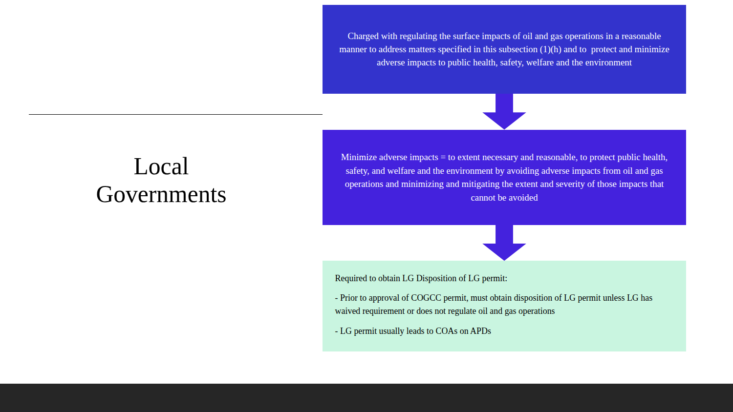Local
Governments
Charged with regulating the surface impacts of oil and gas operations in a reasonable manner to address matters specified in this subsection (1)(h) and to protect and minimize adverse impacts to public health, safety, welfare and the environment
Minimize adverse impacts = to extent necessary and reasonable, to protect public health, safety, and welfare and the environment by avoiding adverse impacts from oil and gas operations and minimizing and mitigating the extent and severity of those impacts that cannot be avoided
Required to obtain LG Disposition of LG permit:
- Prior to approval of COGCC permit, must obtain disposition of LG permit unless LG has waived requirement or does not regulate oil and gas operations
- LG permit usually leads to COAs on APDs